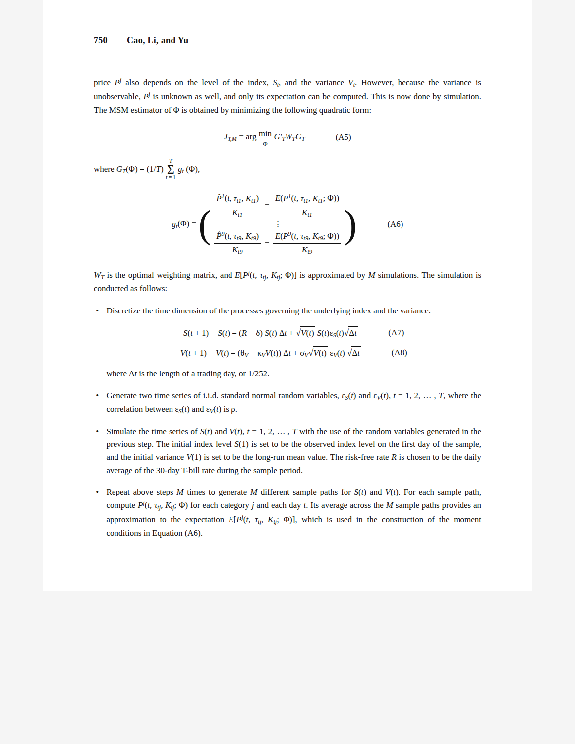750 Cao, Li, and Yu
price Pj also depends on the level of the index, St, and the variance Vt. However, because the variance is unobservable, Pj is unknown as well, and only its expectation can be computed. This is now done by simulation. The MSM estimator of Φ is obtained by minimizing the following quadratic form:
JT,M = arg min Φ G′TWTGT (A5)
where GT(Φ) = (1/T) TΣt = 1 gt (Φ),
gt(Φ) = ( P̂1(t, τt1, Kt1) Kt1 − E(P1(t, τt1, Kt1; Φ)) Kt1 ⋮ P̂9(t, τt9, Kt9) Kt9 − E(P9(t, τt9, Kt9; Φ)) Kt9 ) (A6)
WT is the optimal weighting matrix, and E[Pj(t, τtj, Ktj; Φ)] is approximated by M simulations. The simulation is conducted as follows:
Discretize the time dimension of the processes governing the underlying index and the variance:
S(t + 1) − S(t) = (R − δ) S(t) Δt + √V(t) S(t)εS(t)√Δt (A7)
V(t + 1) − V(t) = (θV − κVV(t)) Δt + σV√V(t) εV(t) √Δt (A8)
where Δt is the length of a trading day, or 1/252.
Generate two time series of i.i.d. standard normal random variables, εS(t) and εV(t), t = 1, 2, … , T, where the correlation between εS(t) and εV(t) is ρ.
Simulate the time series of S(t) and V(t), t = 1, 2, … , T with the use of the random variables generated in the previous step. The initial index level S(1) is set to be the observed index level on the first day of the sample, and the initial variance V(1) is set to be the long-run mean value. The risk-free rate R is chosen to be the daily average of the 30-day T-bill rate during the sample period.
Repeat above steps M times to generate M different sample paths for S(t) and V(t). For each sample path, compute Pj(t, τtj, Ktj; Φ) for each category j and each day t. Its average across the M sample paths provides an approximation to the expectation E[Pj(t, τtj, Ktj; Φ)], which is used in the construction of the moment conditions in Equation (A6).